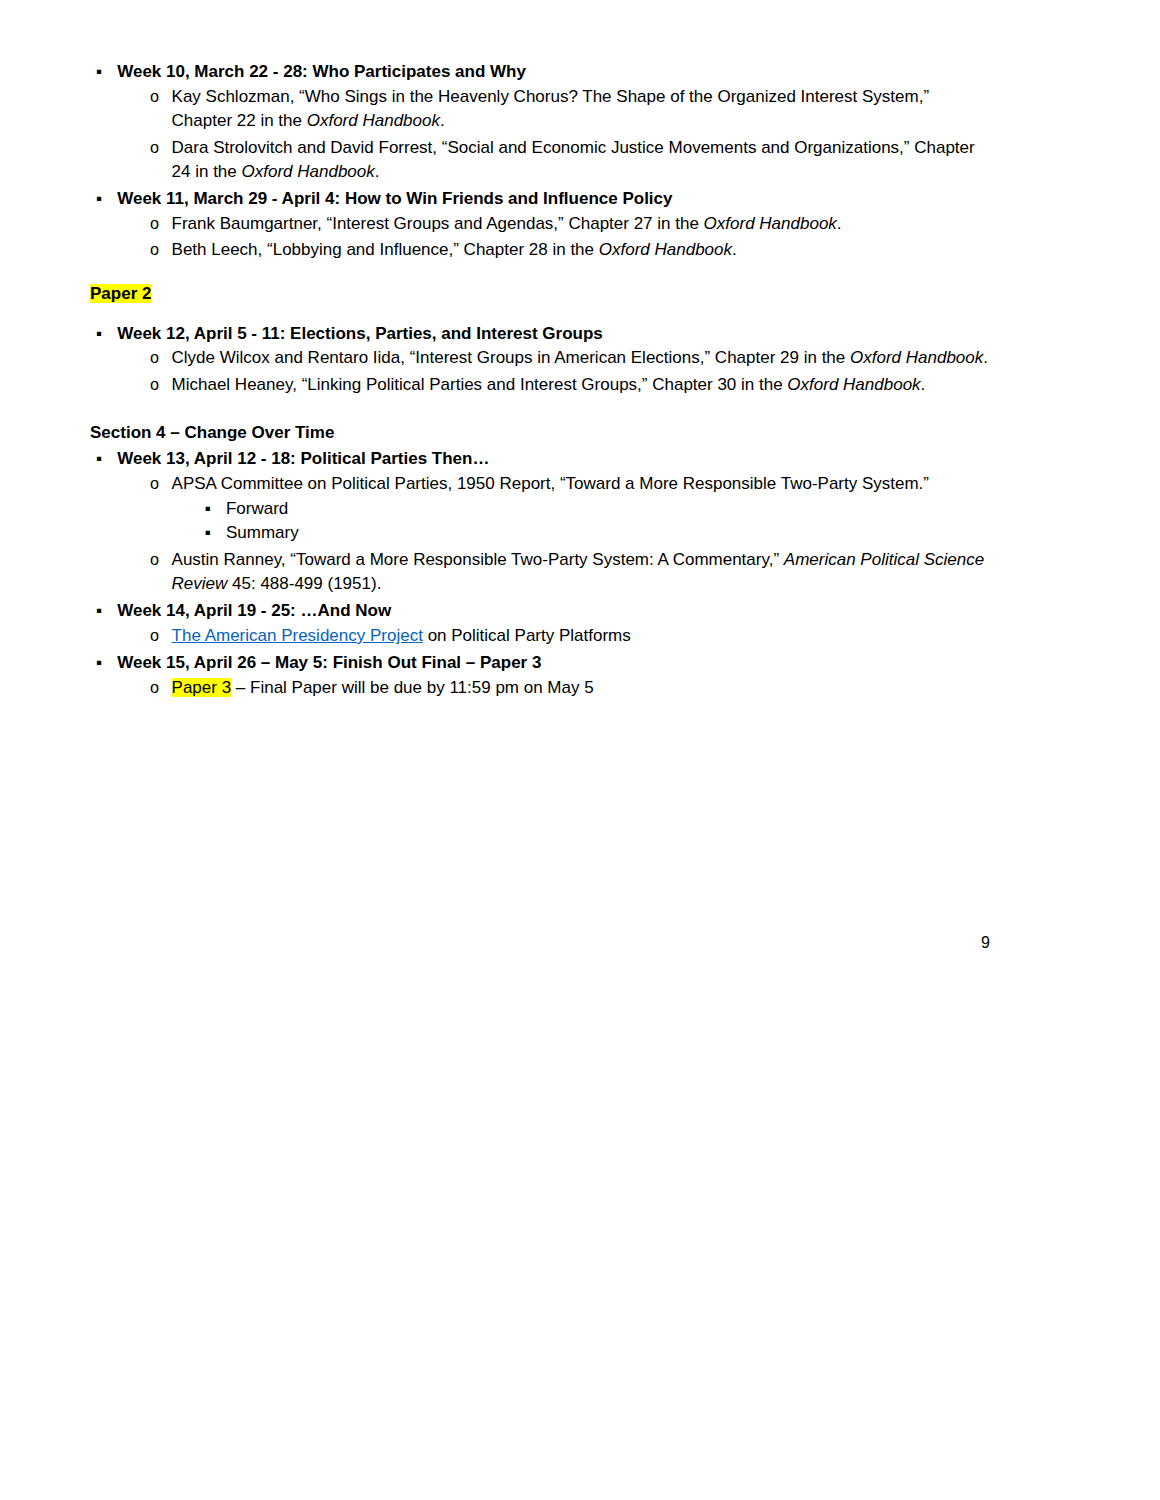Week 10, March 22 - 28: Who Participates and Why
Kay Schlozman, “Who Sings in the Heavenly Chorus? The Shape of the Organized Interest System,” Chapter 22 in the Oxford Handbook.
Dara Strolovitch and David Forrest, “Social and Economic Justice Movements and Organizations,” Chapter 24 in the Oxford Handbook.
Week 11, March 29 - April 4: How to Win Friends and Influence Policy
Frank Baumgartner, “Interest Groups and Agendas,” Chapter 27 in the Oxford Handbook.
Beth Leech, “Lobbying and Influence,” Chapter 28 in the Oxford Handbook.
Paper 2
Week 12, April 5 - 11: Elections, Parties, and Interest Groups
Clyde Wilcox and Rentaro Iida, “Interest Groups in American Elections,” Chapter 29 in the Oxford Handbook.
Michael Heaney, “Linking Political Parties and Interest Groups,” Chapter 30 in the Oxford Handbook.
Section 4 – Change Over Time
Week 13, April 12 - 18: Political Parties Then…
APSA Committee on Political Parties, 1950 Report, “Toward a More Responsible Two-Party System.”
Forward
Summary
Austin Ranney, “Toward a More Responsible Two-Party System: A Commentary,” American Political Science Review 45: 488-499 (1951).
Week 14, April 19 - 25: …And Now
The American Presidency Project on Political Party Platforms
Week 15, April 26 – May 5: Finish Out Final – Paper 3
Paper 3 – Final Paper will be due by 11:59 pm on May 5
9